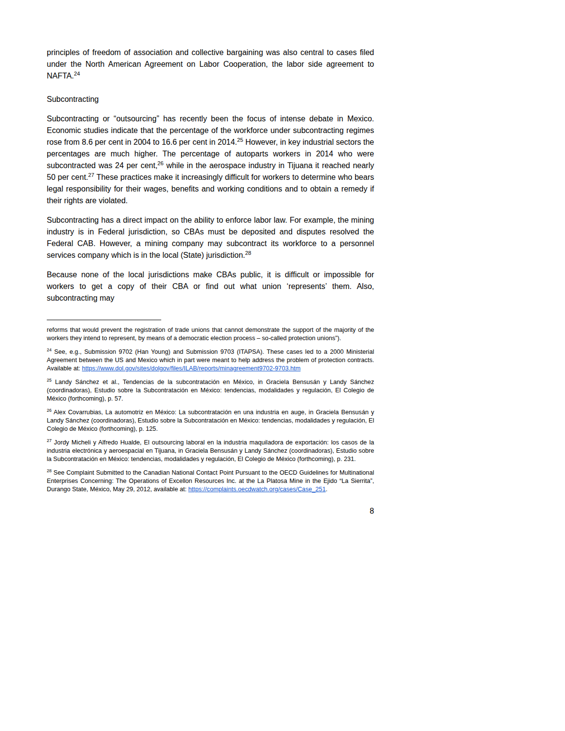principles of freedom of association and collective bargaining was also central to cases filed under the North American Agreement on Labor Cooperation, the labor side agreement to NAFTA.24
Subcontracting
Subcontracting or “outsourcing” has recently been the focus of intense debate in Mexico. Economic studies indicate that the percentage of the workforce under subcontracting regimes rose from 8.6 per cent in 2004 to 16.6 per cent in 2014.25 However, in key industrial sectors the percentages are much higher. The percentage of autoparts workers in 2014 who were subcontracted was 24 per cent,26 while in the aerospace industry in Tijuana it reached nearly 50 per cent.27 These practices make it increasingly difficult for workers to determine who bears legal responsibility for their wages, benefits and working conditions and to obtain a remedy if their rights are violated.
Subcontracting has a direct impact on the ability to enforce labor law. For example, the mining industry is in Federal jurisdiction, so CBAs must be deposited and disputes resolved the Federal CAB. However, a mining company may subcontract its workforce to a personnel services company which is in the local (State) jurisdiction.28
Because none of the local jurisdictions make CBAs public, it is difficult or impossible for workers to get a copy of their CBA or find out what union ‘represents’ them. Also, subcontracting may
reforms that would prevent the registration of trade unions that cannot demonstrate the support of the majority of the workers they intend to represent, by means of a democratic election process – so-called protection unions”).
24 See, e.g., Submission 9702 (Han Young) and Submission 9703 (ITAPSA). These cases led to a 2000 Ministerial Agreement between the US and Mexico which in part were meant to help address the problem of protection contracts. Available at: https://www.dol.gov/sites/dolgov/files/ILAB/reports/minagreement9702-9703.htm
25 Landy Sánchez et al., Tendencias de la subcontratación en México, in Graciela Bensusán y Landy Sánchez (coordinadoras), Estudio sobre la Subcontratación en México: tendencias, modalidades y regulación, El Colegio de México (forthcoming), p. 57.
26 Alex Covarrubias, La automotriz en México: La subcontratación en una industria en auge, in Graciela Bensusán y Landy Sánchez (coordinadoras), Estudio sobre la Subcontratación en México: tendencias, modalidades y regulación, El Colegio de México (forthcoming), p. 125.
27 Jordy Micheli y Alfredo Hualde, El outsourcing laboral en la industria maquiladora de exportación: los casos de la industria electrónica y aeroespacial en Tijuana, in Graciela Bensusán y Landy Sánchez (coordinadoras), Estudio sobre la Subcontratación en México: tendencias, modalidades y regulación, El Colegio de México (forthcoming), p. 231.
28 See Complaint Submitted to the Canadian National Contact Point Pursuant to the OECD Guidelines for Multinational Enterprises Concerning: The Operations of Excellon Resources Inc. at the La Platosa Mine in the Ejido “La Sierrita”, Durango State, México, May 29, 2012, available at: https://complaints.oecdwatch.org/cases/Case_251.
8